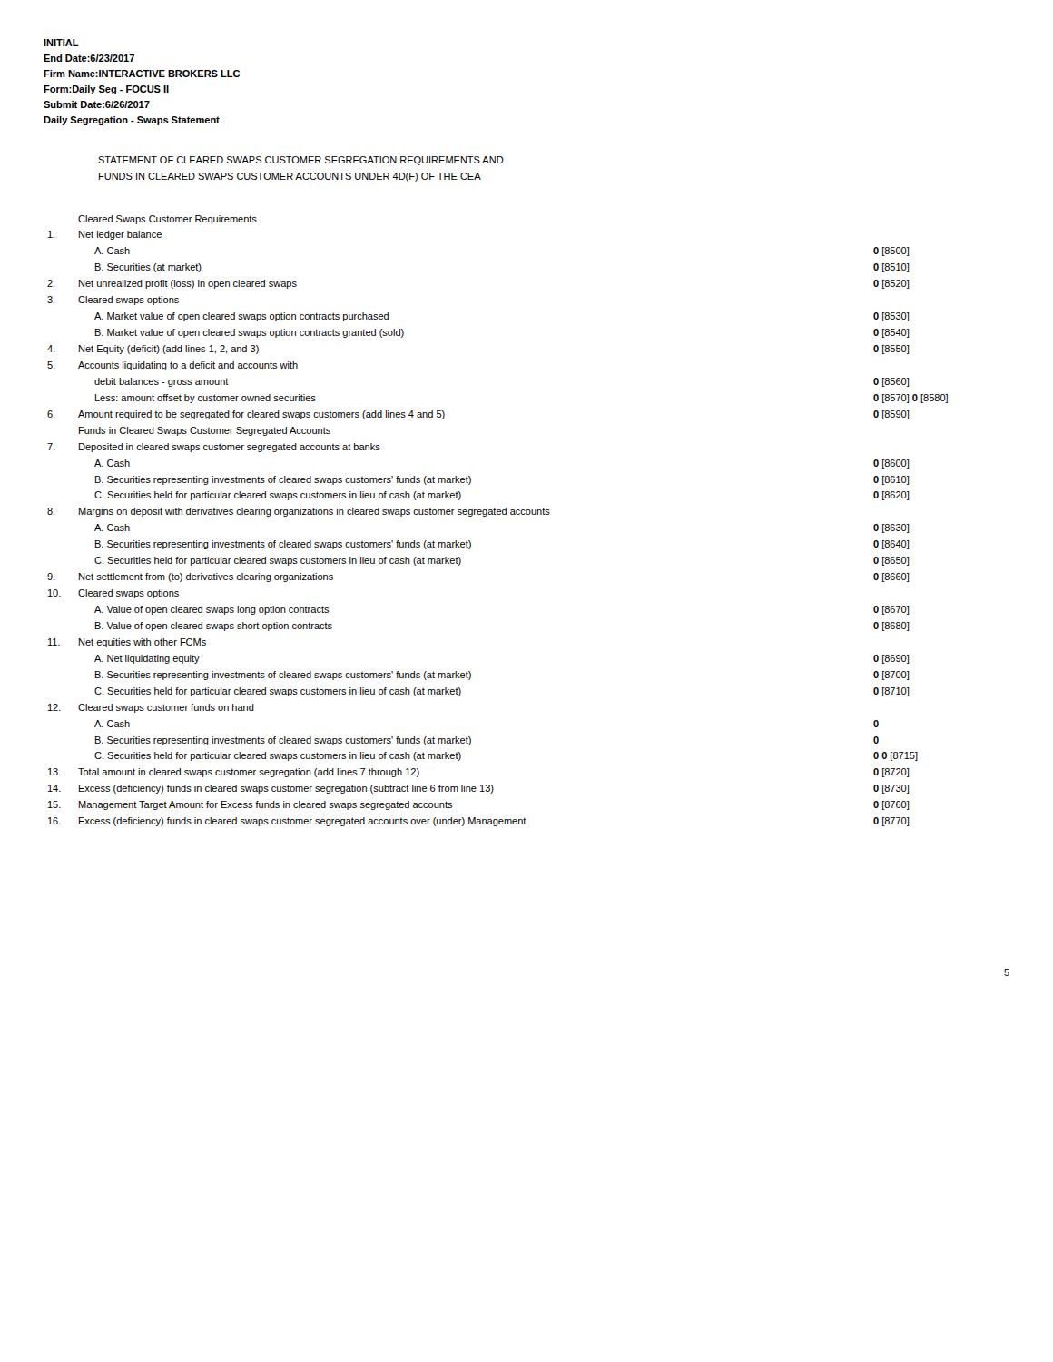INITIAL
End Date:6/23/2017
Firm Name:INTERACTIVE BROKERS LLC
Form:Daily Seg - FOCUS II
Submit Date:6/26/2017
Daily Segregation - Swaps Statement
STATEMENT OF CLEARED SWAPS CUSTOMER SEGREGATION REQUIREMENTS AND
FUNDS IN CLEARED SWAPS CUSTOMER ACCOUNTS UNDER 4D(F) OF THE CEA
| | Cleared Swaps Customer Requirements | |
| 1. | Net ledger balance | |
| | A. Cash | 0 [8500] |
| | B. Securities (at market) | 0 [8510] |
| 2. | Net unrealized profit (loss) in open cleared swaps | 0 [8520] |
| 3. | Cleared swaps options | |
| | A. Market value of open cleared swaps option contracts purchased | 0 [8530] |
| | B. Market value of open cleared swaps option contracts granted (sold) | 0 [8540] |
| 4. | Net Equity (deficit) (add lines 1, 2, and 3) | 0 [8550] |
| 5. | Accounts liquidating to a deficit and accounts with | |
| | debit balances - gross amount | 0 [8560] |
| | Less: amount offset by customer owned securities | 0 [8570] 0 [8580] |
| 6. | Amount required to be segregated for cleared swaps customers (add lines 4 and 5) | 0 [8590] |
| | Funds in Cleared Swaps Customer Segregated Accounts | |
| 7. | Deposited in cleared swaps customer segregated accounts at banks | |
| | A. Cash | 0 [8600] |
| | B. Securities representing investments of cleared swaps customers' funds (at market) | 0 [8610] |
| | C. Securities held for particular cleared swaps customers in lieu of cash (at market) | 0 [8620] |
| 8. | Margins on deposit with derivatives clearing organizations in cleared swaps customer segregated accounts | |
| | A. Cash | 0 [8630] |
| | B. Securities representing investments of cleared swaps customers' funds (at market) | 0 [8640] |
| | C. Securities held for particular cleared swaps customers in lieu of cash (at market) | 0 [8650] |
| 9. | Net settlement from (to) derivatives clearing organizations | 0 [8660] |
| 10. | Cleared swaps options | |
| | A. Value of open cleared swaps long option contracts | 0 [8670] |
| | B. Value of open cleared swaps short option contracts | 0 [8680] |
| 11. | Net equities with other FCMs | |
| | A. Net liquidating equity | 0 [8690] |
| | B. Securities representing investments of cleared swaps customers' funds (at market) | 0 [8700] |
| | C. Securities held for particular cleared swaps customers in lieu of cash (at market) | 0 [8710] |
| 12. | Cleared swaps customer funds on hand | |
| | A. Cash | 0 |
| | B. Securities representing investments of cleared swaps customers' funds (at market) | 0 |
| | C. Securities held for particular cleared swaps customers in lieu of cash (at market) | 0 0 [8715] |
| 13. | Total amount in cleared swaps customer segregation (add lines 7 through 12) | 0 [8720] |
| 14. | Excess (deficiency) funds in cleared swaps customer segregation (subtract line 6 from line 13) | 0 [8730] |
| 15. | Management Target Amount for Excess funds in cleared swaps segregated accounts | 0 [8760] |
| 16. | Excess (deficiency) funds in cleared swaps customer segregated accounts over (under) Management | 0 [8770] |
5